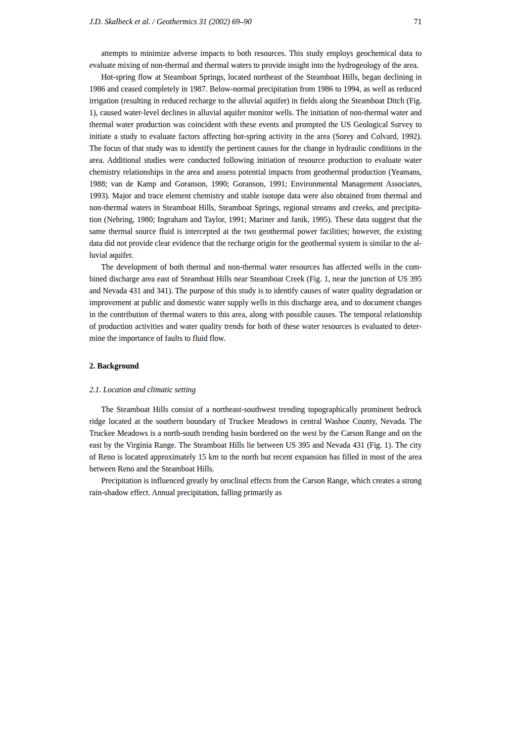J.D. Skalbeck et al. / Geothermics 31 (2002) 69–90 71
attempts to minimize adverse impacts to both resources. This study employs geochemical data to evaluate mixing of non-thermal and thermal waters to provide insight into the hydrogeology of the area.
Hot-spring flow at Steamboat Springs, located northeast of the Steamboat Hills, began declining in 1986 and ceased completely in 1987. Below-normal precipitation from 1986 to 1994, as well as reduced irrigation (resulting in reduced recharge to the alluvial aquifer) in fields along the Steamboat Ditch (Fig. 1), caused water-level declines in alluvial aquifer monitor wells. The initiation of non-thermal water and thermal water production was coincident with these events and prompted the US Geological Survey to initiate a study to evaluate factors affecting hot-spring activity in the area (Sorey and Colvard, 1992). The focus of that study was to identify the pertinent causes for the change in hydraulic conditions in the area. Additional studies were conducted following initiation of resource production to evaluate water chemistry relationships in the area and assess potential impacts from geothermal production (Yeamans, 1988; van de Kamp and Goranson, 1990; Goranson, 1991; Environmental Management Associates, 1993). Major and trace element chemistry and stable isotope data were also obtained from thermal and non-thermal waters in Steamboat Hills, Steamboat Springs, regional streams and creeks, and precipitation (Nehring, 1980; Ingraham and Taylor, 1991; Mariner and Janik, 1995). These data suggest that the same thermal source fluid is intercepted at the two geothermal power facilities; however, the existing data did not provide clear evidence that the recharge origin for the geothermal system is similar to the alluvial aquifer.
The development of both thermal and non-thermal water resources has affected wells in the combined discharge area east of Steamboat Hills near Steamboat Creek (Fig. 1, near the junction of US 395 and Nevada 431 and 341). The purpose of this study is to identify causes of water quality degradation or improvement at public and domestic water supply wells in this discharge area, and to document changes in the contribution of thermal waters to this area, along with possible causes. The temporal relationship of production activities and water quality trends for both of these water resources is evaluated to determine the importance of faults to fluid flow.
2. Background
2.1. Location and climatic setting
The Steamboat Hills consist of a northeast-southwest trending topographically prominent bedrock ridge located at the southern boundary of Truckee Meadows in central Washoe County, Nevada. The Truckee Meadows is a north-south trending basin bordered on the west by the Carson Range and on the east by the Virginia Range. The Steamboat Hills lie between US 395 and Nevada 431 (Fig. 1). The city of Reno is located approximately 15 km to the north but recent expansion has filled in most of the area between Reno and the Steamboat Hills.
Precipitation is influenced greatly by oroclinal effects from the Carson Range, which creates a strong rain-shadow effect. Annual precipitation, falling primarily as